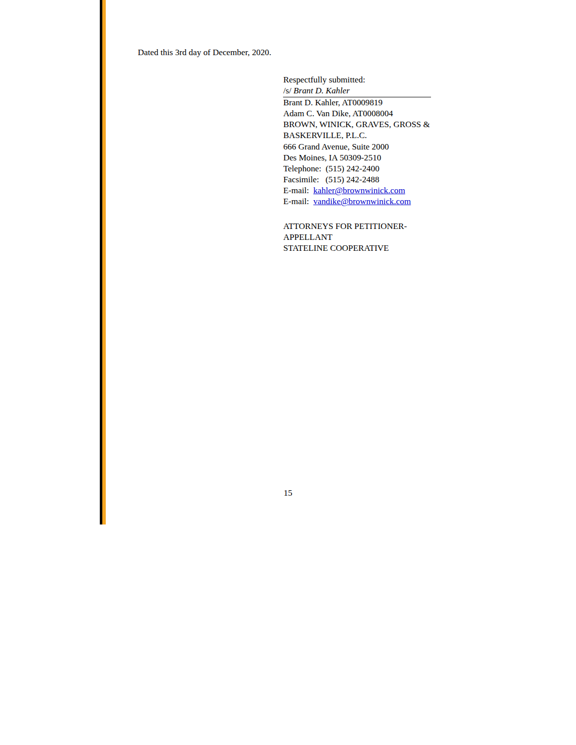Dated this 3rd day of December, 2020.
Respectfully submitted:
/s/ Brant D. Kahler
Brant D. Kahler, AT0009819
Adam C. Van Dike, AT0008004
BROWN, WINICK, GRAVES, GROSS &
BASKERVILLE, P.L.C.
666 Grand Avenue, Suite 2000
Des Moines, IA 50309-2510
Telephone: (515) 242-2400
Facsimile: (515) 242-2488
E-mail: kahler@brownwinick.com
E-mail: vandike@brownwinick.com
ATTORNEYS FOR PETITIONER-APPELLANT
STATELINE COOPERATIVE
15